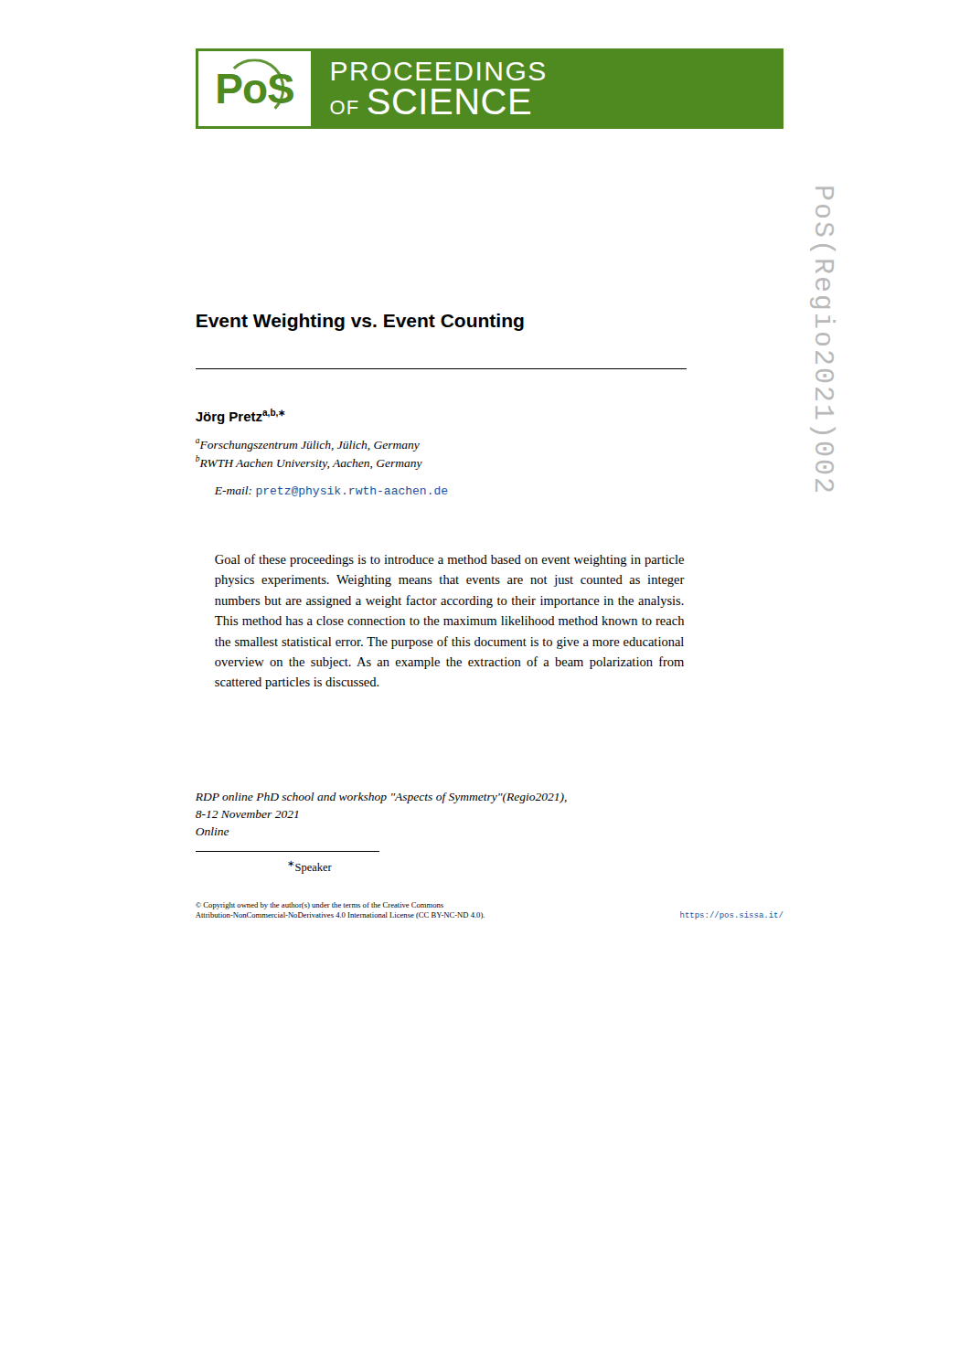Po S
PROCEEDINGS
OF SCIENCE
PoS(Regio2021)002
Event Weighting vs. Event Counting
Jörg Pretza,b,∗
aForschungszentrum Jülich, Jülich, Germany
bRWTH Aachen University, Aachen, Germany
E-mail: pretz@physik.rwth-aachen.de
Goal of these proceedings is to introduce a method based on event weighting in particle physics experiments. Weighting means that events are not just counted as integer numbers but are assigned a weight factor according to their importance in the analysis. This method has a close connection to the maximum likelihood method known to reach the smallest statistical error. The purpose of this document is to give a more educational overview on the subject. As an example the extraction of a beam polarization from scattered particles is discussed.
RDP online PhD school and workshop "Aspects of Symmetry"(Regio2021),
8-12 November 2021
Online
∗Speaker
© Copyright owned by the author(s) under the terms of the Creative Commons
Attribution-NonCommercial-NoDerivatives 4.0 International License (CC BY-NC-ND 4.0).
https://pos.sissa.it/